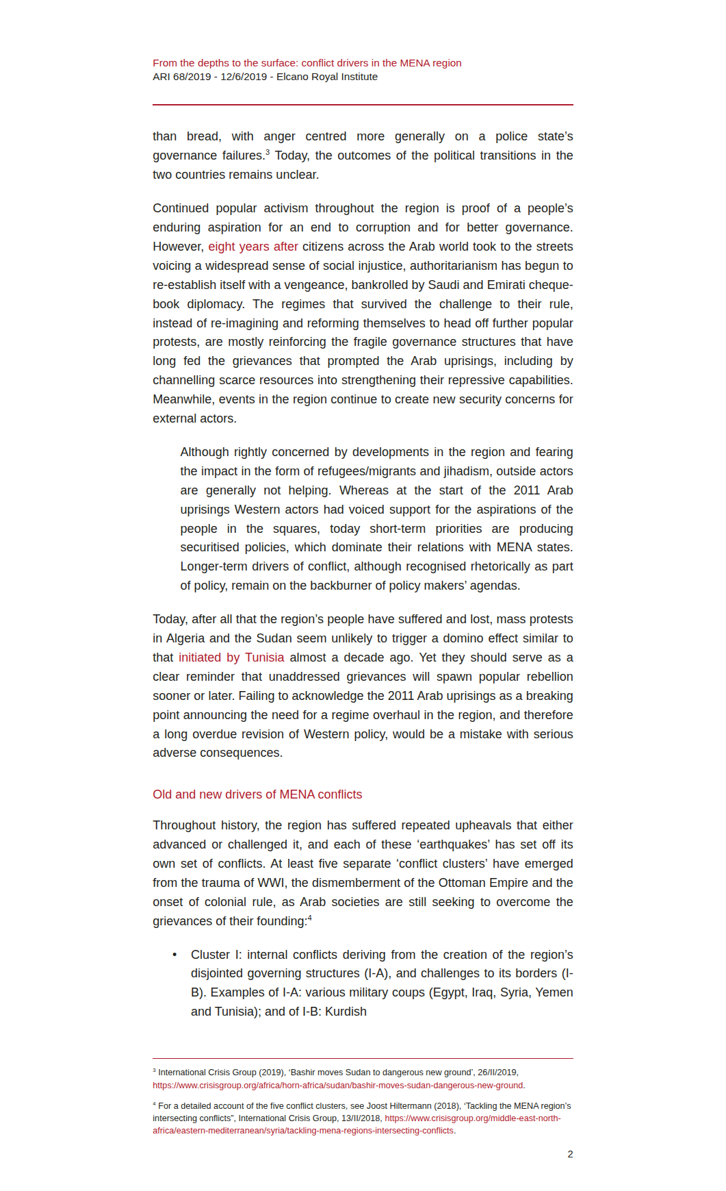From the depths to the surface: conflict drivers in the MENA region
ARI 68/2019 - 12/6/2019 - Elcano Royal Institute
than bread, with anger centred more generally on a police state’s governance failures.3 Today, the outcomes of the political transitions in the two countries remains unclear.
Continued popular activism throughout the region is proof of a people’s enduring aspiration for an end to corruption and for better governance. However, eight years after citizens across the Arab world took to the streets voicing a widespread sense of social injustice, authoritarianism has begun to re-establish itself with a vengeance, bankrolled by Saudi and Emirati cheque-book diplomacy. The regimes that survived the challenge to their rule, instead of re-imagining and reforming themselves to head off further popular protests, are mostly reinforcing the fragile governance structures that have long fed the grievances that prompted the Arab uprisings, including by channelling scarce resources into strengthening their repressive capabilities. Meanwhile, events in the region continue to create new security concerns for external actors.
Although rightly concerned by developments in the region and fearing the impact in the form of refugees/migrants and jihadism, outside actors are generally not helping. Whereas at the start of the 2011 Arab uprisings Western actors had voiced support for the aspirations of the people in the squares, today short-term priorities are producing securitised policies, which dominate their relations with MENA states. Longer-term drivers of conflict, although recognised rhetorically as part of policy, remain on the backburner of policy makers’ agendas.
Today, after all that the region’s people have suffered and lost, mass protests in Algeria and the Sudan seem unlikely to trigger a domino effect similar to that initiated by Tunisia almost a decade ago. Yet they should serve as a clear reminder that unaddressed grievances will spawn popular rebellion sooner or later. Failing to acknowledge the 2011 Arab uprisings as a breaking point announcing the need for a regime overhaul in the region, and therefore a long overdue revision of Western policy, would be a mistake with serious adverse consequences.
Old and new drivers of MENA conflicts
Throughout history, the region has suffered repeated upheavals that either advanced or challenged it, and each of these ‘earthquakes’ has set off its own set of conflicts. At least five separate ‘conflict clusters’ have emerged from the trauma of WWI, the dismemberment of the Ottoman Empire and the onset of colonial rule, as Arab societies are still seeking to overcome the grievances of their founding:4
Cluster I: internal conflicts deriving from the creation of the region’s disjointed governing structures (I-A), and challenges to its borders (I-B). Examples of I-A: various military coups (Egypt, Iraq, Syria, Yemen and Tunisia); and of I-B: Kurdish
3 International Crisis Group (2019), ‘Bashir moves Sudan to dangerous new ground’, 26/II/2019, https://www.crisisgroup.org/africa/horn-africa/sudan/bashir-moves-sudan-dangerous-new-ground.
4 For a detailed account of the five conflict clusters, see Joost Hiltermann (2018), ‘Tackling the MENA region’s intersecting conflicts”, International Crisis Group, 13/II/2018, https://www.crisisgroup.org/middle-east-north-africa/eastern-mediterranean/syria/tackling-mena-regions-intersecting-conflicts.
2